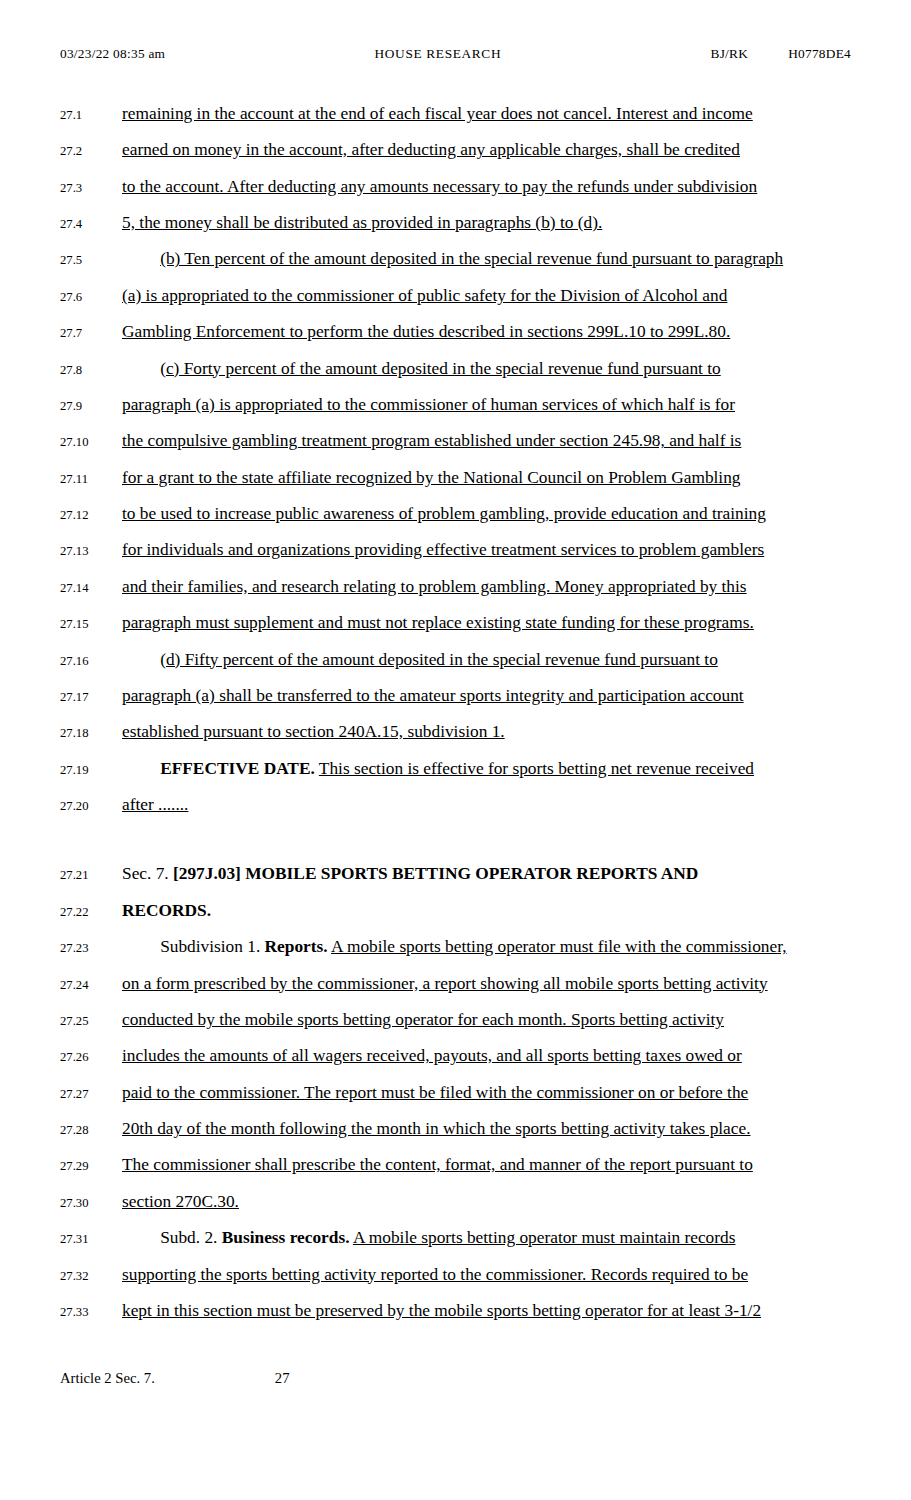03/23/22 08:35 am
HOUSE RESEARCH
BJ/RK H0778DE4
27.1
remaining in the account at the end of each fiscal year does not cancel. Interest and income
27.2
earned on money in the account, after deducting any applicable charges, shall be credited
27.3
to the account. After deducting any amounts necessary to pay the refunds under subdivision
27.4
5, the money shall be distributed as provided in paragraphs (b) to (d).
27.5
(b) Ten percent of the amount deposited in the special revenue fund pursuant to paragraph
27.6
(a) is appropriated to the commissioner of public safety for the Division of Alcohol and
27.7
Gambling Enforcement to perform the duties described in sections 299L.10 to 299L.80.
27.8
(c) Forty percent of the amount deposited in the special revenue fund pursuant to
27.9
paragraph (a) is appropriated to the commissioner of human services of which half is for
27.10
the compulsive gambling treatment program established under section 245.98, and half is
27.11
for a grant to the state affiliate recognized by the National Council on Problem Gambling
27.12
to be used to increase public awareness of problem gambling, provide education and training
27.13
for individuals and organizations providing effective treatment services to problem gamblers
27.14
and their families, and research relating to problem gambling. Money appropriated by this
27.15
paragraph must supplement and must not replace existing state funding for these programs.
27.16
(d) Fifty percent of the amount deposited in the special revenue fund pursuant to
27.17
paragraph (a) shall be transferred to the amateur sports integrity and participation account
27.18
established pursuant to section 240A.15, subdivision 1.
27.19
EFFECTIVE DATE. This section is effective for sports betting net revenue received
27.20
after .......
27.21
Sec. 7. [297J.03] MOBILE SPORTS BETTING OPERATOR REPORTS AND
27.22
RECORDS.
27.23
Subdivision 1. Reports. A mobile sports betting operator must file with the commissioner,
27.24
on a form prescribed by the commissioner, a report showing all mobile sports betting activity
27.25
conducted by the mobile sports betting operator for each month. Sports betting activity
27.26
includes the amounts of all wagers received, payouts, and all sports betting taxes owed or
27.27
paid to the commissioner. The report must be filed with the commissioner on or before the
27.28
20th day of the month following the month in which the sports betting activity takes place.
27.29
The commissioner shall prescribe the content, format, and manner of the report pursuant to
27.30
section 270C.30.
27.31
Subd. 2. Business records. A mobile sports betting operator must maintain records
27.32
supporting the sports betting activity reported to the commissioner. Records required to be
27.33
kept in this section must be preserved by the mobile sports betting operator for at least 3-1/2
Article 2 Sec. 7.
27